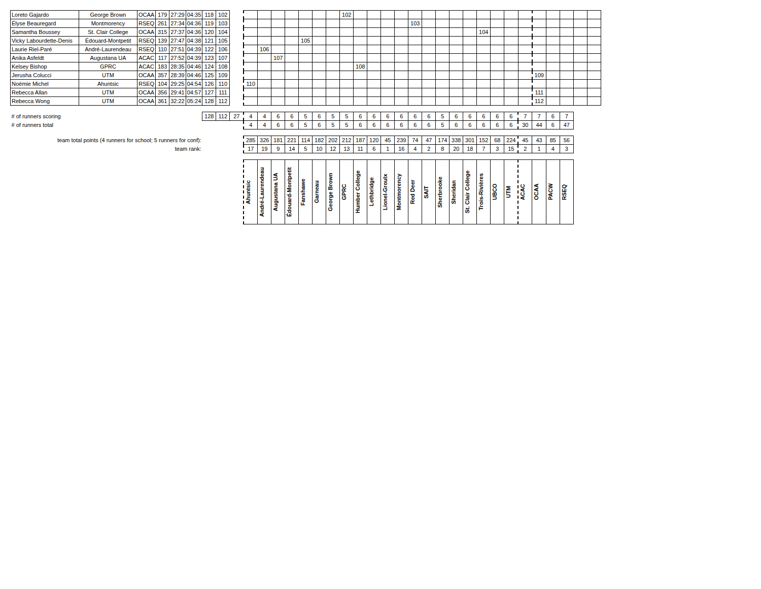| Loreto Gajardo | George Brown | OCAA | 179 | 27:29 | 04:35 | 118 | 102 | | | | | | | | | 102 | | | | | | | | | | | | | | | | | | |
| Élyse Beauregard | Montmorency | RSEQ | 261 | 27:34 | 04:36 | 119 | 103 | | | | | | | | | | | | | | 103 | | | | | | | | | | | | | |
| Samantha Boussey | St. Clair College | OCAA | 315 | 27:37 | 04:36 | 120 | 104 | | | | | | | | | | | | | | | | | | | 104 | | | | | | | | |
| Vicky Labourdette-Denis | Édouard-Montpetit | RSEQ | 139 | 27:47 | 04:38 | 121 | 105 | | | | | | 105 | | | | | | | | | | | | | | | | | | | | | |
| Laurie Riel-Paré | André-Laurendeau | RSEQ | 110 | 27:51 | 04:39 | 122 | 106 | | | 106 | | | | | | | | | | | | | | | | | | | | | | | | |
| Anika Asfeldt | Augustana UA | ACAC | 117 | 27:52 | 04:39 | 123 | 107 | | | | 107 | | | | | | | | | | | | | | | | | | | | | | | |
| Kelsey Bishop | GPRC | ACAC | 183 | 28:35 | 04:46 | 124 | 108 | | | | | | | | | | 108 | | | | | | | | | | | | | | | | | |
| Jerusha Colucci | UTM | OCAA | 357 | 28:39 | 04:46 | 125 | 109 | | | | | | | | | | | | | | | | | | | | | | | 109 | | | | |
| Noémie Michel | Ahuntsic | RSEQ | 104 | 29:25 | 04:54 | 126 | 110 | | 110 | | | | | | | | | | | | | | | | | | | | | | | | | |
| Rebecca Allan | UTM | OCAA | 356 | 29:41 | 04:57 | 127 | 111 | | | | | | | | | | | | | | | | | | | | | | | 111 | | | | |
| Rebecca Wong | UTM | OCAA | 361 | 32:22 | 05:24 | 128 | 112 | | | | | | | | | | | | | | | | | | | | | | | 112 | | | | |
| # of runners scoring | | | | | 128 | 112 | 27 | 4 | 4 | 6 | 6 | 5 | 6 | 5 | 5 | 6 | 6 | 6 | 6 | 6 | 6 | 5 | 6 | 6 | 6 | 6 | 6 | 7 | 7 | 6 | 7 |
| # of runners total | | | | | | | | 4 | 4 | 6 | 6 | 5 | 6 | 5 | 5 | 6 | 6 | 6 | 6 | 6 | 6 | 5 | 6 | 6 | 6 | 6 | 6 | 30 | 44 | 6 | 47 |
| team total points (4 runners for school; 5 runners for conf): | | | | 285 | 326 | 181 | 221 | 114 | 182 | 202 | 212 | 187 | 120 | 45 | 239 | 74 | 47 | 174 | 338 | 301 | 152 | 68 | 224 | 45 | 43 | 85 | 56 |
| team rank: | | | | 17 | 19 | 9 | 14 | 5 | 10 | 12 | 13 | 11 | 6 | 1 | 16 | 4 | 2 | 8 | 20 | 18 | 7 | 3 | 15 | 2 | 1 | 4 | 3 |
| | | | | | | | | | Ahuntsic | André-Laurendeau | Augustana UA | Édouard-Montpetit | Fanshawe | Garneau | George Brown | GPRC | Humber College | Lethbridge | Lionel-Groulx | Montmorency | Red Deer | SAIT | Sherbrooke | Sheridan | St. Clair College | Trois-Rivières | UBCO | UTM | ACAC | OCAA | PACW | RSEQ |